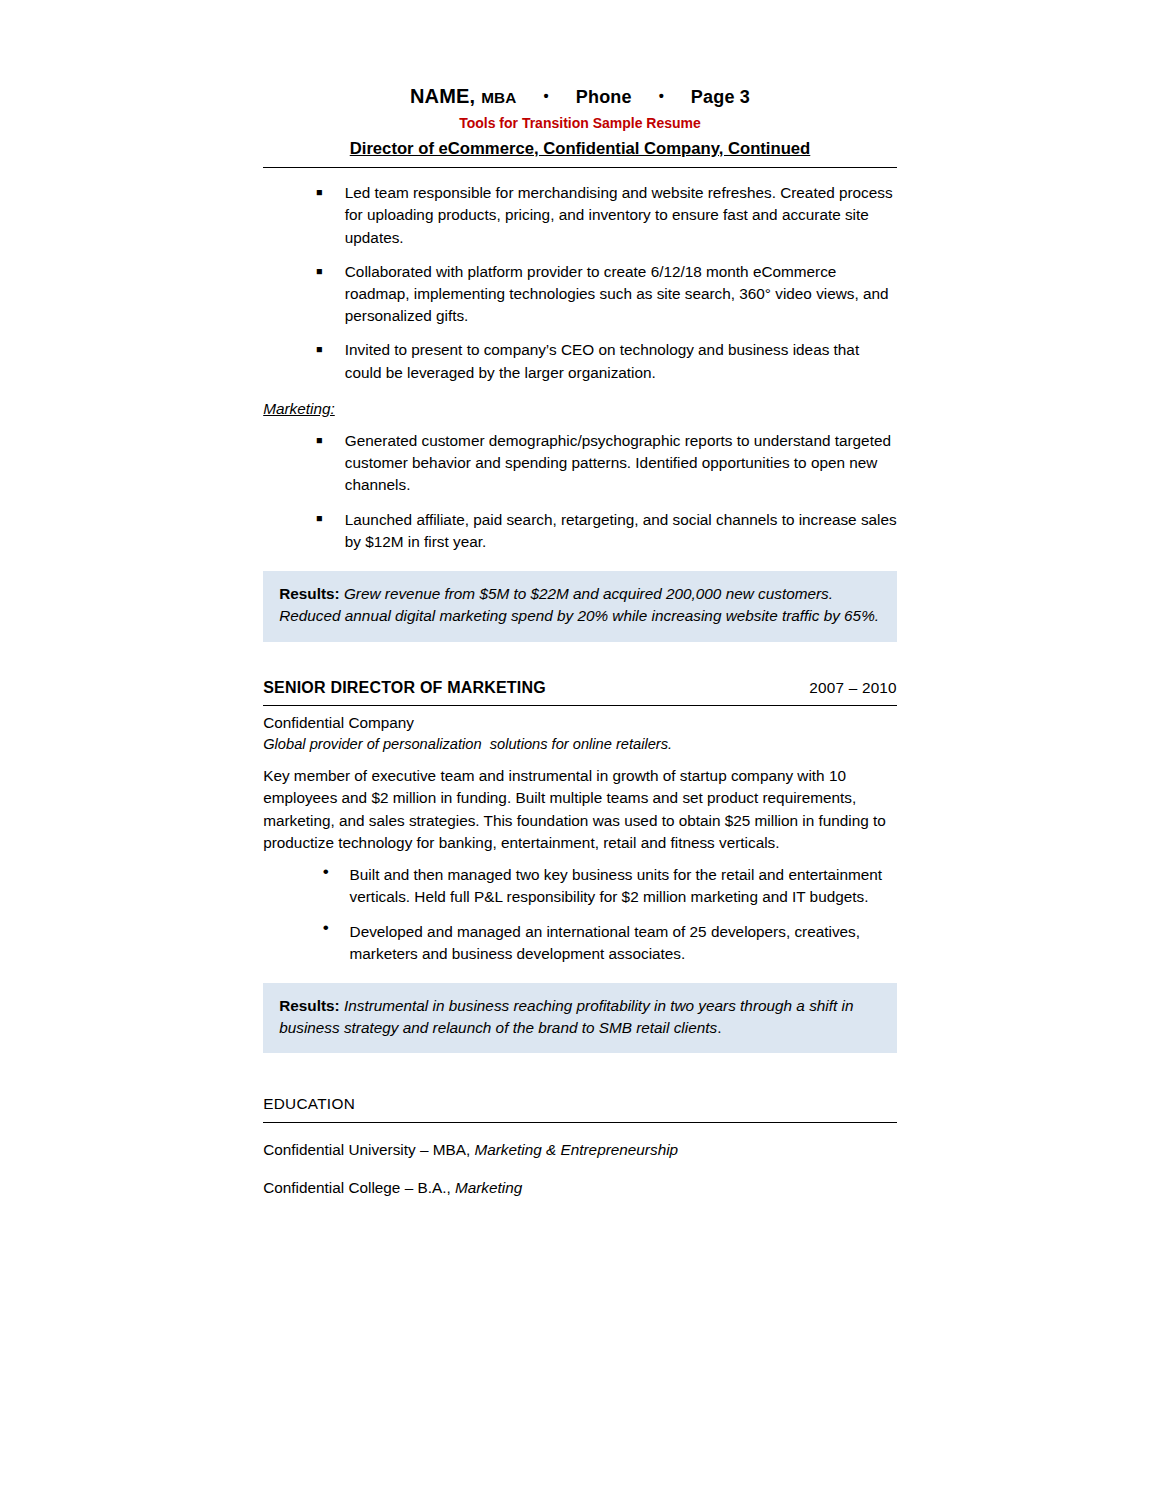NAME, MBA • Phone • Page 3
Tools for Transition Sample Resume
Director of eCommerce, Confidential Company, Continued
Led team responsible for merchandising and website refreshes. Created process for uploading products, pricing, and inventory to ensure fast and accurate site updates.
Collaborated with platform provider to create 6/12/18 month eCommerce roadmap, implementing technologies such as site search, 360° video views, and personalized gifts.
Invited to present to company’s CEO on technology and business ideas that could be leveraged by the larger organization.
Marketing:
Generated customer demographic/psychographic reports to understand targeted customer behavior and spending patterns. Identified opportunities to open new channels.
Launched affiliate, paid search, retargeting, and social channels to increase sales by $12M in first year.
Results: Grew revenue from $5M to $22M and acquired 200,000 new customers. Reduced annual digital marketing spend by 20% while increasing website traffic by 65%.
SENIOR DIRECTOR OF MARKETING 2007 – 2010
Confidential Company
Global provider of personalization solutions for online retailers.
Key member of executive team and instrumental in growth of startup company with 10 employees and $2 million in funding. Built multiple teams and set product requirements, marketing, and sales strategies. This foundation was used to obtain $25 million in funding to productize technology for banking, entertainment, retail and fitness verticals.
Built and then managed two key business units for the retail and entertainment verticals. Held full P&L responsibility for $2 million marketing and IT budgets.
Developed and managed an international team of 25 developers, creatives, marketers and business development associates.
Results: Instrumental in business reaching profitability in two years through a shift in business strategy and relaunch of the brand to SMB retail clients.
EDUCATION
Confidential University – MBA, Marketing & Entrepreneurship
Confidential College – B.A., Marketing